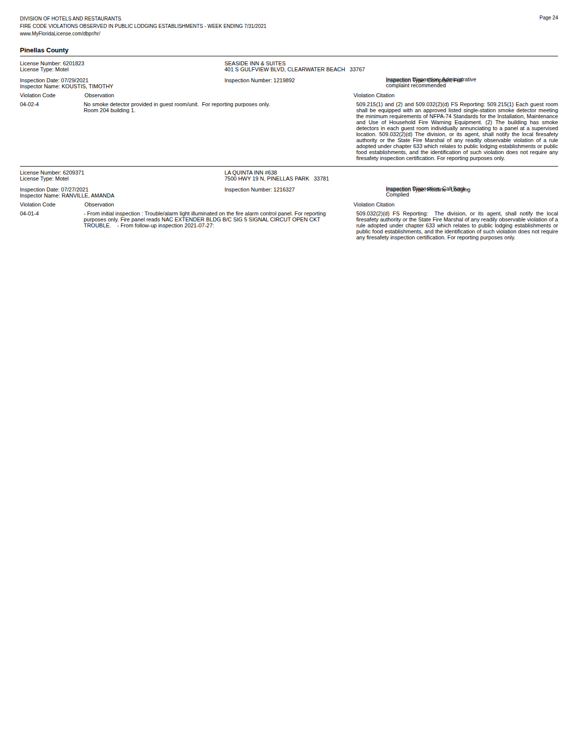DIVISION OF HOTELS AND RESTAURANTS
FIRE CODE VIOLATIONS OBSERVED IN PUBLIC LODGING ESTABLISHMENTS - WEEK ENDING 7/31/2021
www.MyFloridaLicense.com/dbpr/hr/
Page 24
Pinellas County
License Number: 6201823
SEASIDE INN & SUITES
License Type: Motel
401 S GULFVIEW BLVD, CLEARWATER BEACH 33767
Inspection Date: 07/29/2021
Inspector Name: KOUSTIS, TIMOTHY
Inspection Number: 1219892
Inspection Type: Complaint Full
Inspection Disposition: Administrative
complaint recommended
Violation Code
Observation
Violation Citation
04-02-4
No smoke detector provided in guest room/unit. For reporting purposes only.
Room 204 building 1.
509.215(1) and (2) and 509.032(2)(d) FS Reporting: 509.215(1) Each guest room shall be equipped with an approved listed single-station smoke detector meeting the minimum requirements of NFPA-74 Standards for the Installation, Maintenance and Use of Household Fire Warning Equipment. (2) The building has smoke detectors in each guest room individually annunciating to a panel at a supervised location. 509.032(2)(d) The division, or its agent, shall notify the local firesafety authority or the State Fire Marshal of any readily observable violation of a rule adopted under chapter 633 which relates to public lodging establishments or public food establishments, and the identification of such violation does not require any firesafety inspection certification. For reporting purposes only.
License Number: 6209371
LA QUINTA INN #638
License Type: Motel
7500 HWY 19 N, PINELLAS PARK 33781
Inspection Date: 07/27/2021
Inspector Name: RANVILLE, AMANDA
Inspection Number: 1216327
Inspection Type: Routine - Lodging
Inspection Disposition: Call Back -
Complied
Violation Code
Observation
Violation Citation
04-01-4
- From initial inspection : Trouble/alarm light illuminated on the fire alarm control panel. For reporting purposes only. Fire panel reads NAC EXTENDER BLDG B/C SIG 5 SIGNAL CIRCUT OPEN CKT TROUBLE. - From follow-up inspection 2021-07-27:
509.032(2)(d) FS Reporting: The division, or its agent, shall notify the local firesafety authority or the State Fire Marshal of any readily observable violation of a rule adopted under chapter 633 which relates to public lodging establishments or public food establishments, and the identification of such violation does not require any firesafety inspection certification. For reporting purposes only.